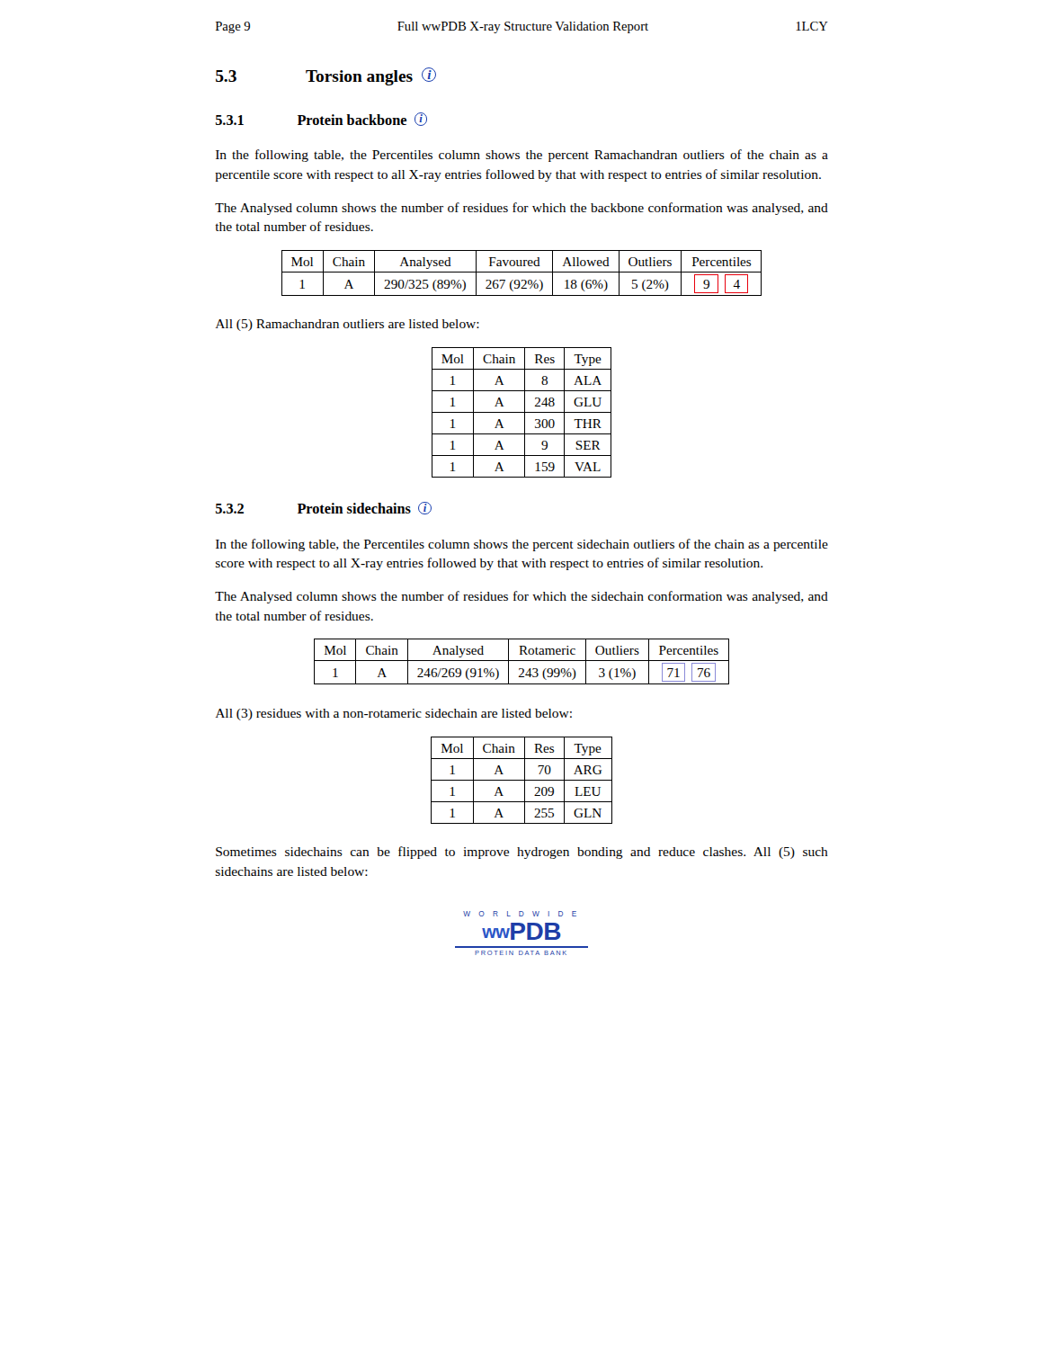Page 9
Full wwPDB X-ray Structure Validation Report
1LCY
5.3 Torsion angles i
5.3.1 Protein backbone i
In the following table, the Percentiles column shows the percent Ramachandran outliers of the chain as a percentile score with respect to all X-ray entries followed by that with respect to entries of similar resolution.
The Analysed column shows the number of residues for which the backbone conformation was analysed, and the total number of residues.
| Mol | Chain | Analysed | Favoured | Allowed | Outliers | Percentiles |
| --- | --- | --- | --- | --- | --- | --- |
| 1 | A | 290/325 (89%) | 267 (92%) | 18 (6%) | 5 (2%) | 9 4 |
All (5) Ramachandran outliers are listed below:
| Mol | Chain | Res | Type |
| --- | --- | --- | --- |
| 1 | A | 8 | ALA |
| 1 | A | 248 | GLU |
| 1 | A | 300 | THR |
| 1 | A | 9 | SER |
| 1 | A | 159 | VAL |
5.3.2 Protein sidechains i
In the following table, the Percentiles column shows the percent sidechain outliers of the chain as a percentile score with respect to all X-ray entries followed by that with respect to entries of similar resolution.
The Analysed column shows the number of residues for which the sidechain conformation was analysed, and the total number of residues.
| Mol | Chain | Analysed | Rotameric | Outliers | Percentiles |
| --- | --- | --- | --- | --- | --- |
| 1 | A | 246/269 (91%) | 243 (99%) | 3 (1%) | 71 76 |
All (3) residues with a non-rotameric sidechain are listed below:
| Mol | Chain | Res | Type |
| --- | --- | --- | --- |
| 1 | A | 70 | ARG |
| 1 | A | 209 | LEU |
| 1 | A | 255 | GLN |
Sometimes sidechains can be flipped to improve hydrogen bonding and reduce clashes. All (5) such sidechains are listed below:
W O R L D W I D E
ww PDB
PROTEIN DATA BANK